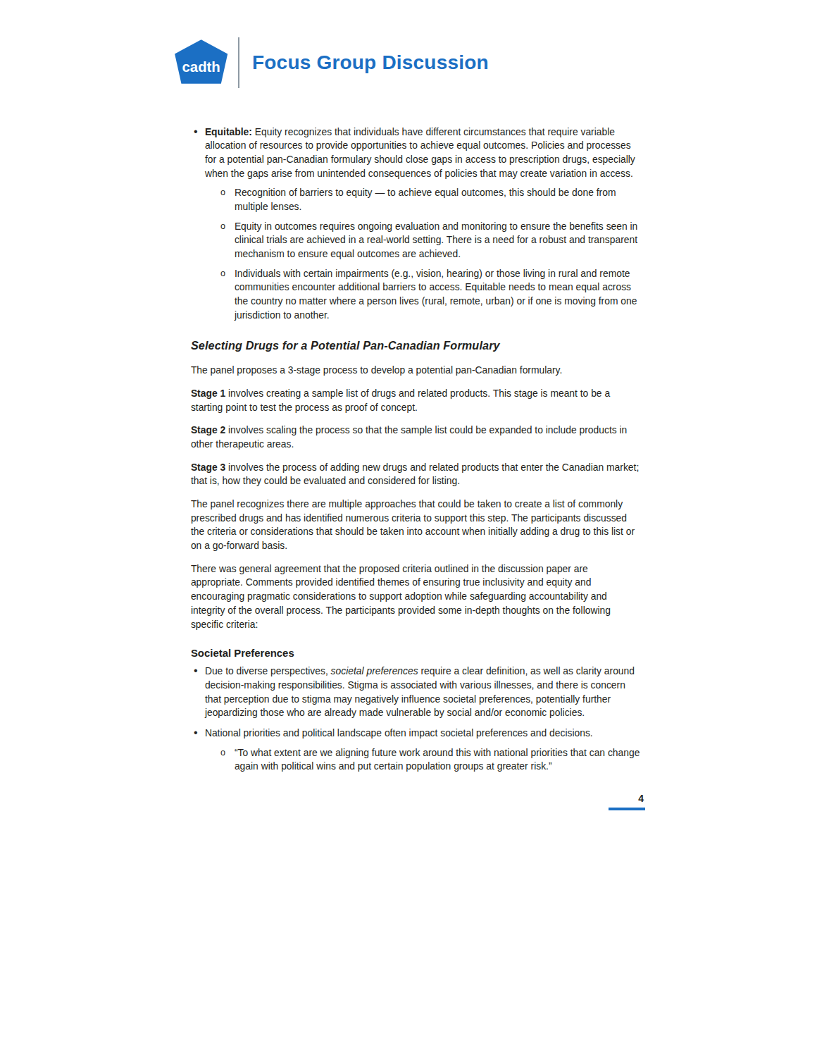cadth
Focus Group Discussion
Equitable: Equity recognizes that individuals have different circumstances that require variable allocation of resources to provide opportunities to achieve equal outcomes. Policies and processes for a potential pan-Canadian formulary should close gaps in access to prescription drugs, especially when the gaps arise from unintended consequences of policies that may create variation in access.
Recognition of barriers to equity — to achieve equal outcomes, this should be done from multiple lenses.
Equity in outcomes requires ongoing evaluation and monitoring to ensure the benefits seen in clinical trials are achieved in a real-world setting. There is a need for a robust and transparent mechanism to ensure equal outcomes are achieved.
Individuals with certain impairments (e.g., vision, hearing) or those living in rural and remote communities encounter additional barriers to access. Equitable needs to mean equal across the country no matter where a person lives (rural, remote, urban) or if one is moving from one jurisdiction to another.
Selecting Drugs for a Potential Pan-Canadian Formulary
The panel proposes a 3-stage process to develop a potential pan-Canadian formulary.
Stage 1 involves creating a sample list of drugs and related products. This stage is meant to be a starting point to test the process as proof of concept.
Stage 2 involves scaling the process so that the sample list could be expanded to include products in other therapeutic areas.
Stage 3 involves the process of adding new drugs and related products that enter the Canadian market; that is, how they could be evaluated and considered for listing.
The panel recognizes there are multiple approaches that could be taken to create a list of commonly prescribed drugs and has identified numerous criteria to support this step. The participants discussed the criteria or considerations that should be taken into account when initially adding a drug to this list or on a go-forward basis.
There was general agreement that the proposed criteria outlined in the discussion paper are appropriate. Comments provided identified themes of ensuring true inclusivity and equity and encouraging pragmatic considerations to support adoption while safeguarding accountability and integrity of the overall process. The participants provided some in-depth thoughts on the following specific criteria:
Societal Preferences
Due to diverse perspectives, societal preferences require a clear definition, as well as clarity around decision-making responsibilities. Stigma is associated with various illnesses, and there is concern that perception due to stigma may negatively influence societal preferences, potentially further jeopardizing those who are already made vulnerable by social and/or economic policies.
National priorities and political landscape often impact societal preferences and decisions.
“To what extent are we aligning future work around this with national priorities that can change again with political wins and put certain population groups at greater risk.”
4